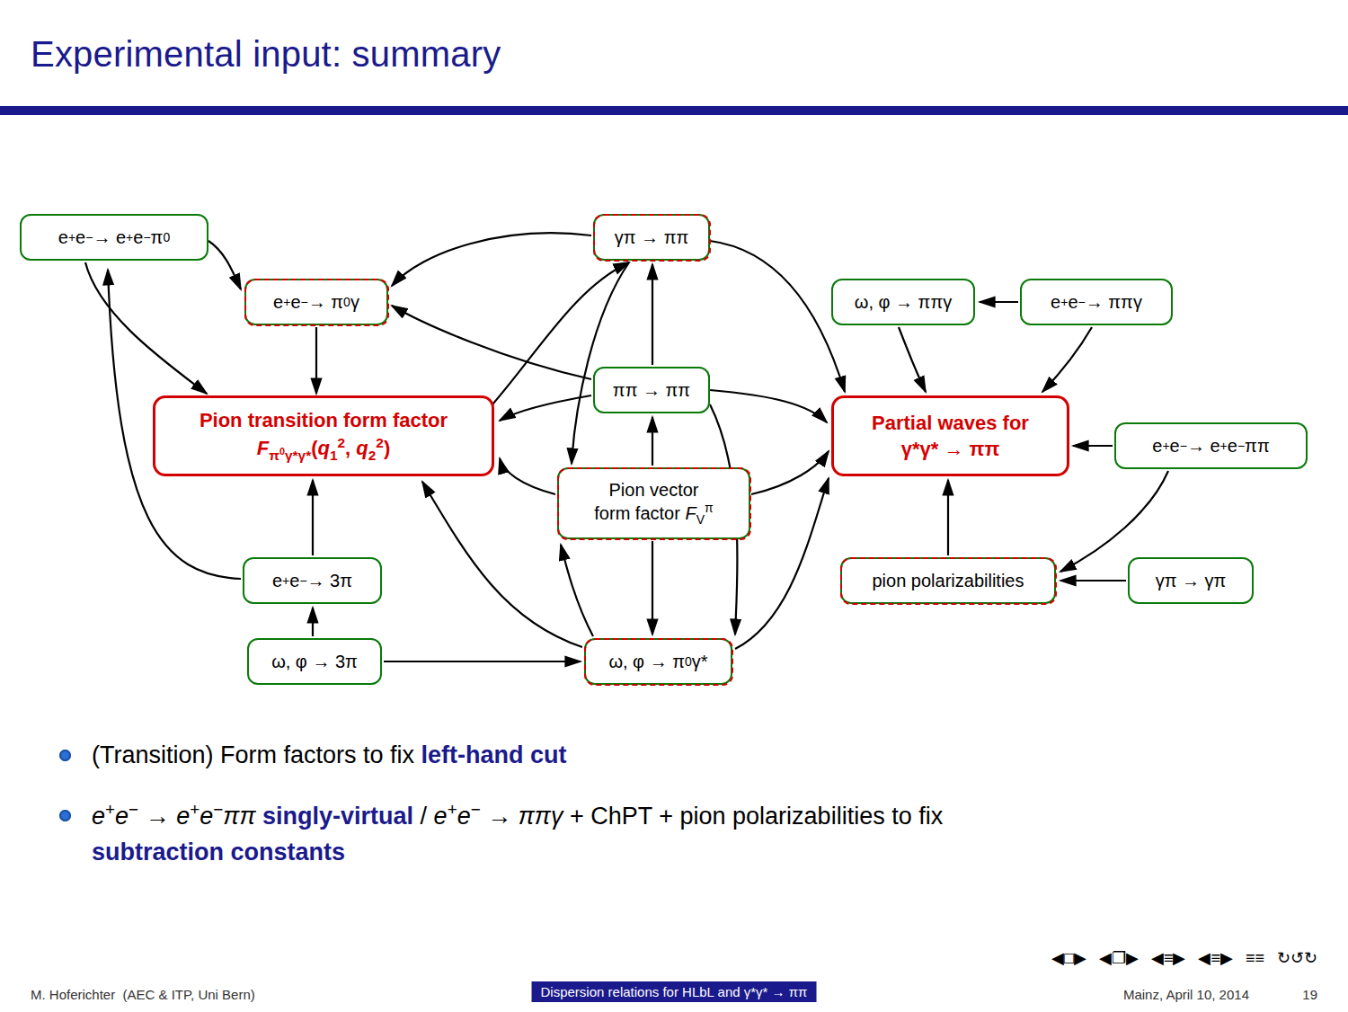Experimental input: summary
e+e- -> e+e- pi0 down to PTFF
e+e− → e+e−π0
e+e− → π0γ
γπ → ππ
ω, φ → ππγ
e+e− → ππγ
ππ → ππ
Pion transition form factor Fπ0γ*γ*(q12, q22)
Partial waves for γ*γ* → ππ
e+e− → e+e−ππ
Pion vector
form factor FVπ
e+e− → 3π
pion polarizabilities
γπ → γπ
ω, φ → 3π
ω, φ → π0γ*
(Transition) Form factors to fix left-hand cut
e+e− → e+e−ππ singly-virtual / e+e− → ππγ + ChPT + pion polarizabilities to fix
subtraction constants
◀□▶ ◀❐▶ ◀≡▶ ◀≡▶ ≡≡ ↻↺↻
M. Hoferichter (AEC & ITP, Uni Bern)
Dispersion relations for HLbL and γ*γ* → ππ
Mainz, April 10, 2014
19